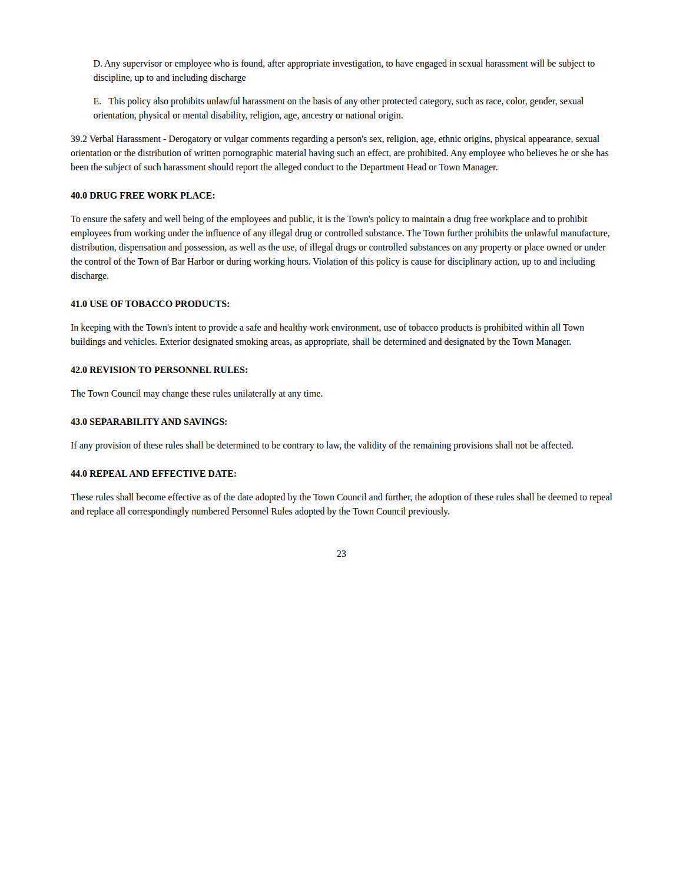D. Any supervisor or employee who is found, after appropriate investigation, to have engaged in sexual harassment will be subject to discipline, up to and including discharge
E. This policy also prohibits unlawful harassment on the basis of any other protected category, such as race, color, gender, sexual orientation, physical or mental disability, religion, age, ancestry or national origin.
39.2 Verbal Harassment - Derogatory or vulgar comments regarding a person's sex, religion, age, ethnic origins, physical appearance, sexual orientation or the distribution of written pornographic material having such an effect, are prohibited. Any employee who believes he or she has been the subject of such harassment should report the alleged conduct to the Department Head or Town Manager.
40.0 DRUG FREE WORK PLACE:
To ensure the safety and well being of the employees and public, it is the Town's policy to maintain a drug free workplace and to prohibit employees from working under the influence of any illegal drug or controlled substance. The Town further prohibits the unlawful manufacture, distribution, dispensation and possession, as well as the use, of illegal drugs or controlled substances on any property or place owned or under the control of the Town of Bar Harbor or during working hours. Violation of this policy is cause for disciplinary action, up to and including discharge.
41.0 USE OF TOBACCO PRODUCTS:
In keeping with the Town's intent to provide a safe and healthy work environment, use of tobacco products is prohibited within all Town buildings and vehicles. Exterior designated smoking areas, as appropriate, shall be determined and designated by the Town Manager.
42.0 REVISION TO PERSONNEL RULES:
The Town Council may change these rules unilaterally at any time.
43.0 SEPARABILITY AND SAVINGS:
If any provision of these rules shall be determined to be contrary to law, the validity of the remaining provisions shall not be affected.
44.0 REPEAL AND EFFECTIVE DATE:
These rules shall become effective as of the date adopted by the Town Council and further, the adoption of these rules shall be deemed to repeal and replace all correspondingly numbered Personnel Rules adopted by the Town Council previously.
23